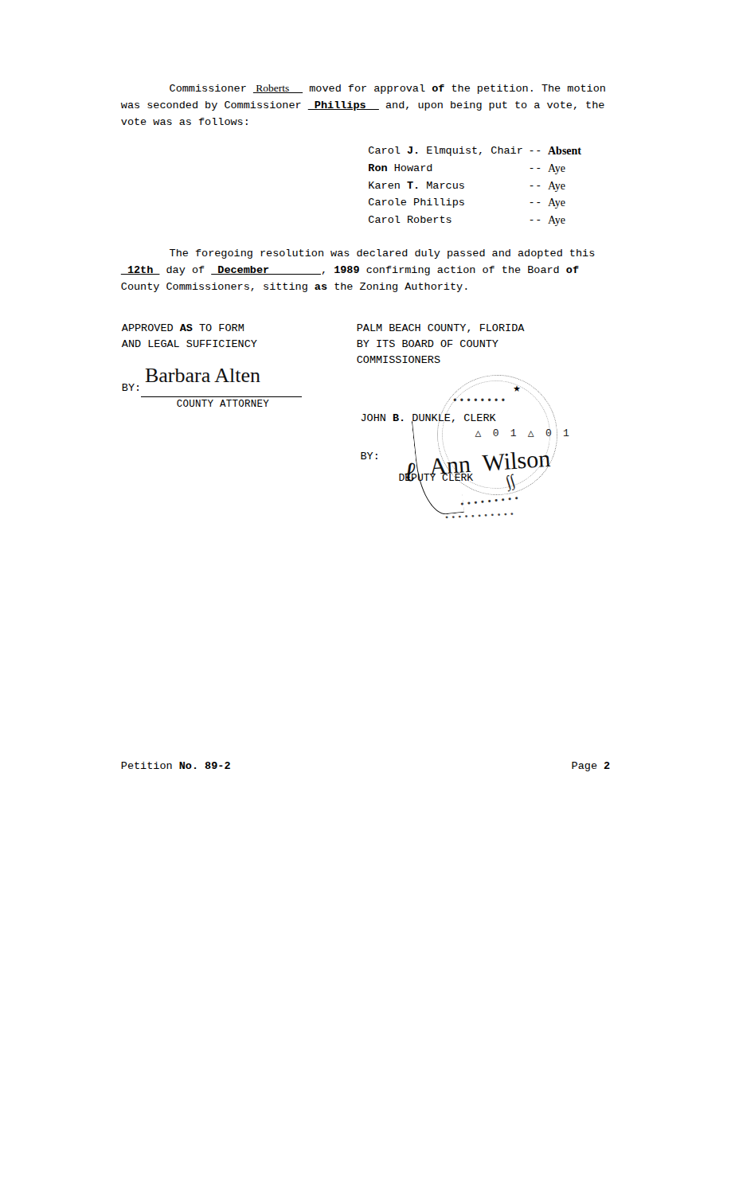Commissioner Roberts moved for approval of the petition. The motion was seconded by Commissioner Phillips and, upon being put to a vote, the vote was as follows:
| Carol J. Elmquist, Chair | -- | Absent |
| Ron Howard | -- | Aye |
| Karen T. Marcus | -- | Aye |
| Carole Phillips | -- | Aye |
| Carol Roberts | -- | Aye |
The foregoing resolution was declared duly passed and adopted this 12th day of December , 1989 confirming action of the Board of County Commissioners, sitting as the Zoning Authority.
| APPROVED AS TO FORM AND LEGAL SUFFICIENCY BY: Barbara Alten COUNTY ATTORNEY | PALM BEACH COUNTY, FLORIDA BY ITS BOARD OF COUNTY COMMISSIONERS ★ •••••••• JOHN B. DUNKLE, CLERK △ 0 1 △ 0 1 BY: ℓ Ann Wilson DEPUTY CLERK ∫∫ ••••••••• ••••••••••• |
Petition No. 89-2
Page 2